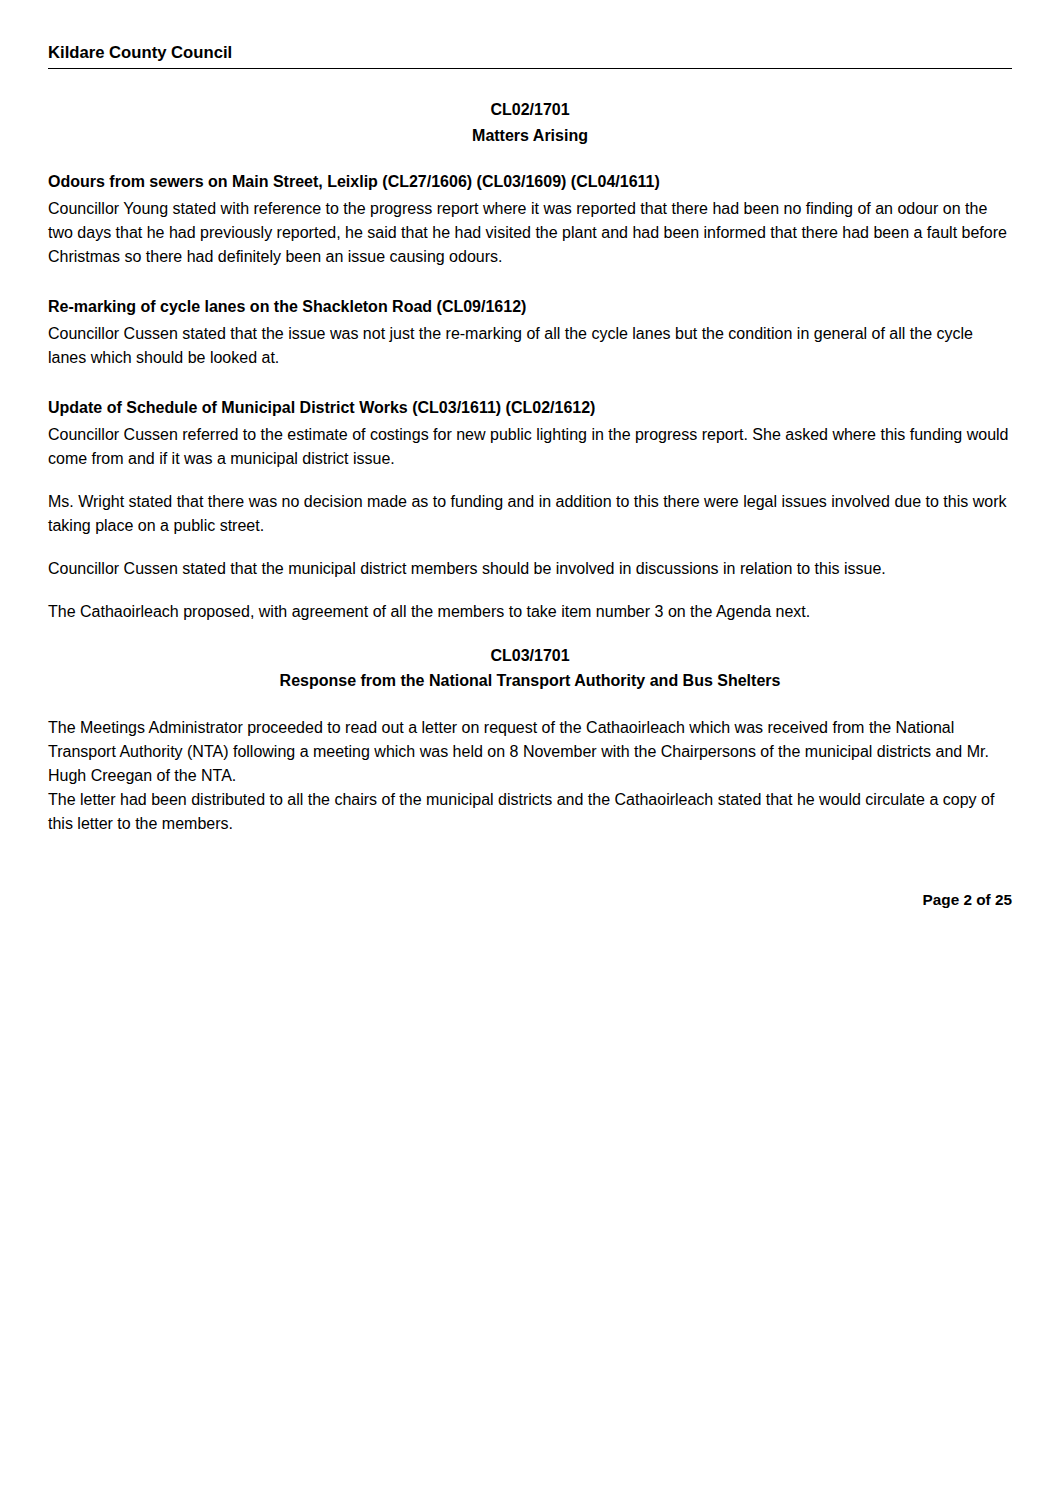Kildare County Council
CL02/1701
Matters Arising
Odours from sewers on Main Street, Leixlip (CL27/1606) (CL03/1609) (CL04/1611)
Councillor Young stated with reference to the progress report where it was reported that there had been no finding of an odour on the two days that he had previously reported, he said that he had visited the plant and had been informed that there had been a fault before Christmas so there had definitely been an issue causing odours.
Re-marking of cycle lanes on the Shackleton Road (CL09/1612)
Councillor Cussen stated that the issue was not just the re-marking of all the cycle lanes but the condition in general of all the cycle lanes which should be looked at.
Update of Schedule of Municipal District Works (CL03/1611) (CL02/1612)
Councillor Cussen referred to the estimate of costings for new public lighting in the progress report. She asked where this funding would come from and if it was a municipal district issue.
Ms. Wright stated that there was no decision made as to funding and in addition to this there were legal issues involved due to this work taking place on a public street.
Councillor Cussen stated that the municipal district members should be involved in discussions in relation to this issue.
The Cathaoirleach proposed, with agreement of all the members to take item number 3 on the Agenda next.
CL03/1701
Response from the National Transport Authority and Bus Shelters
The Meetings Administrator proceeded to read out a letter on request of the Cathaoirleach which was received from the National Transport Authority (NTA) following a meeting which was held on 8 November with the Chairpersons of the municipal districts and Mr. Hugh Creegan of the NTA.
The letter had been distributed to all the chairs of the municipal districts and the Cathaoirleach stated that he would circulate a copy of this letter to the members.
Page 2 of 25